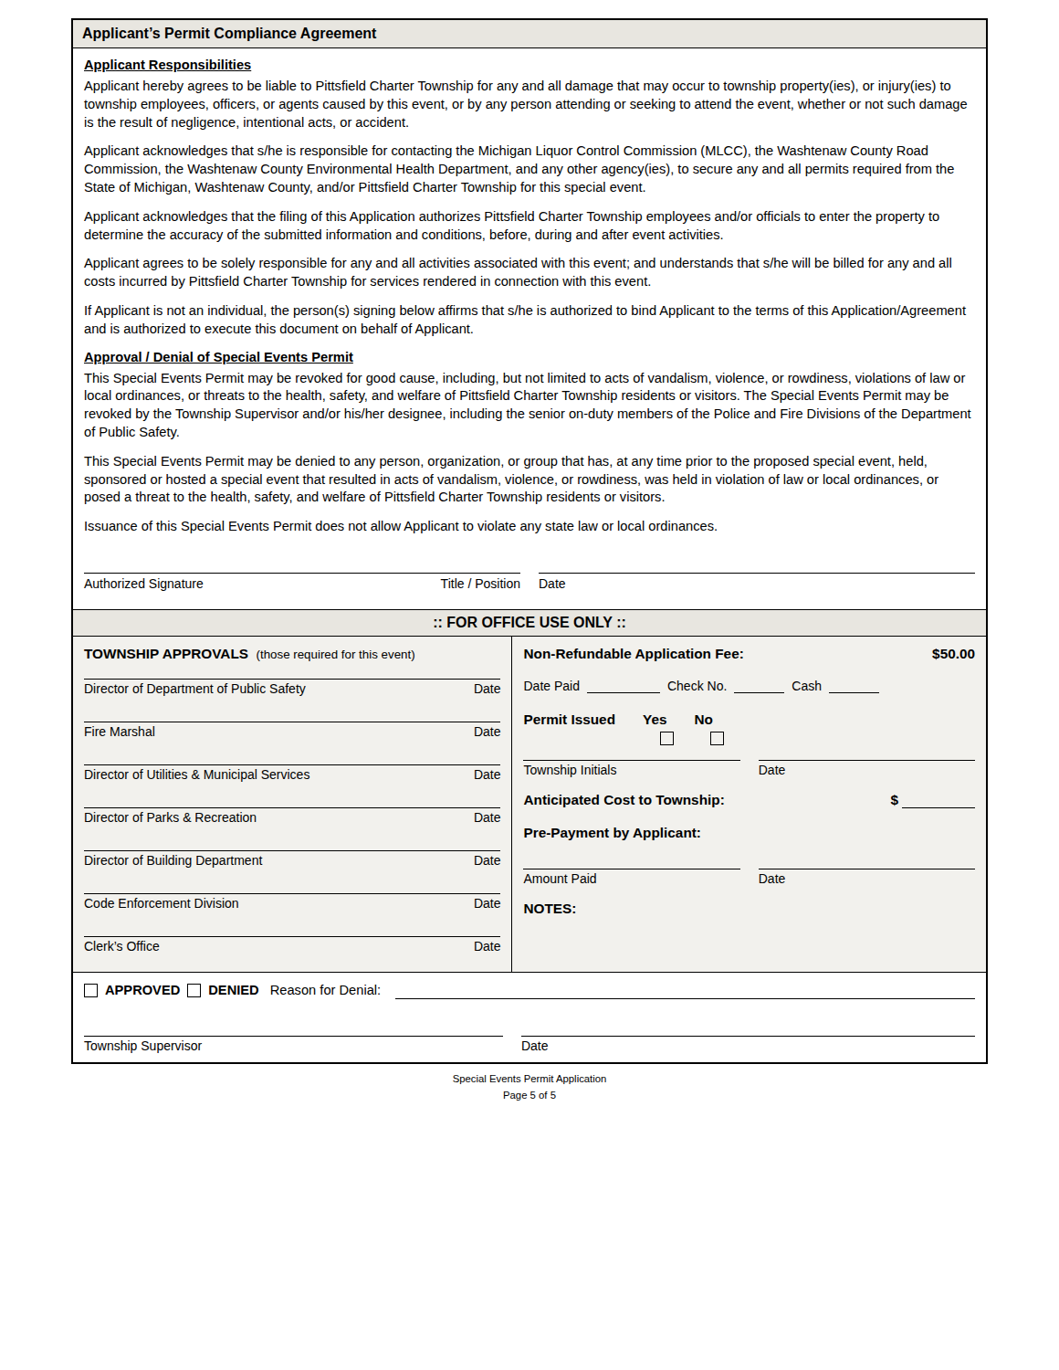Applicant’s Permit Compliance Agreement
Applicant Responsibilities
Applicant hereby agrees to be liable to Pittsfield Charter Township for any and all damage that may occur to township property(ies), or injury(ies) to township employees, officers, or agents caused by this event, or by any person attending or seeking to attend the event, whether or not such damage is the result of negligence, intentional acts, or accident.
Applicant acknowledges that s/he is responsible for contacting the Michigan Liquor Control Commission (MLCC), the Washtenaw County Road Commission, the Washtenaw County Environmental Health Department, and any other agency(ies), to secure any and all permits required from the State of Michigan, Washtenaw County, and/or Pittsfield Charter Township for this special event.
Applicant acknowledges that the filing of this Application authorizes Pittsfield Charter Township employees and/or officials to enter the property to determine the accuracy of the submitted information and conditions, before, during and after event activities.
Applicant agrees to be solely responsible for any and all activities associated with this event; and understands that s/he will be billed for any and all costs incurred by Pittsfield Charter Township for services rendered in connection with this event.
If Applicant is not an individual, the person(s) signing below affirms that s/he is authorized to bind Applicant to the terms of this Application/Agreement and is authorized to execute this document on behalf of Applicant.
Approval / Denial of Special Events Permit
This Special Events Permit may be revoked for good cause, including, but not limited to acts of vandalism, violence, or rowdiness, violations of law or local ordinances, or threats to the health, safety, and welfare of Pittsfield Charter Township residents or visitors. The Special Events Permit may be revoked by the Township Supervisor and/or his/her designee, including the senior on-duty members of the Police and Fire Divisions of the Department of Public Safety.
This Special Events Permit may be denied to any person, organization, or group that has, at any time prior to the proposed special event, held, sponsored or hosted a special event that resulted in acts of vandalism, violence, or rowdiness, was held in violation of law or local ordinances, or posed a threat to the health, safety, and welfare of Pittsfield Charter Township residents or visitors.
Issuance of this Special Events Permit does not allow Applicant to violate any state law or local ordinances.
Authorized Signature Title / Position
Date
:: FOR OFFICE USE ONLY ::
TOWNSHIP APPROVALS (those required for this event)
Director of Department of Public Safety Date
Fire Marshal Date
Director of Utilities & Municipal Services Date
Director of Parks & Recreation Date
Director of Building Department Date
Code Enforcement Division Date
Clerk’s Office Date
Non-Refundable Application Fee: $50.00
Date Paid Check No. Cash
Permit Issued Yes No
Township Initials
Date
Anticipated Cost to Township: $
Pre-Payment by Applicant:
Amount Paid
Date
NOTES:
APPROVED DENIED Reason for Denial:
Township Supervisor
Date
Special Events Permit Application
Page 5 of 5